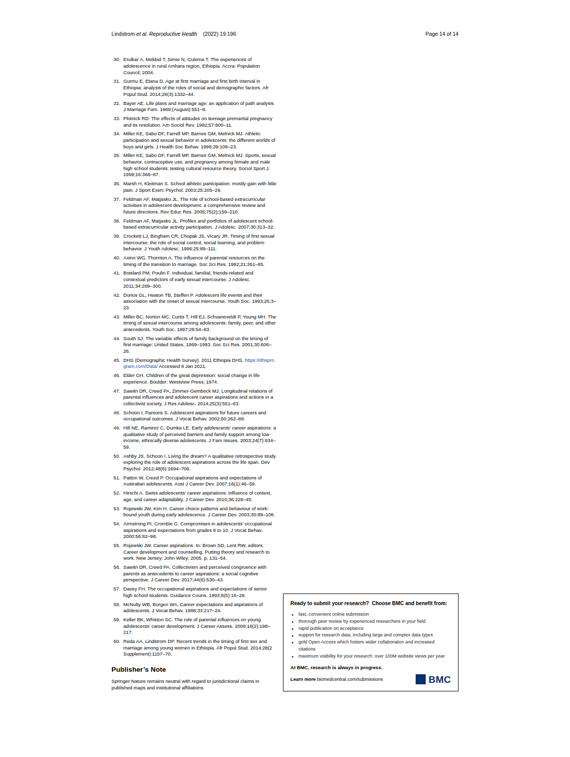Lindstrom et al. Reproductive Health (2022) 19:196
Page 14 of 14
30. Erulkar A, Mekbid T, Simie N, Gulema T. The experiences of adolescence in rural Amhara region, Ethiopia. Accra: Population Council; 2004.
31. Gurmu E, Etana D. Age at first marriage and first birth interval in Ethiopia: analysis of the roles of social and demographic factors. Afr Popul Stud. 2014;28(3):1332–44.
32. Bayer AE. Life plans and marriage age: an application of path analysis. J Marriage Fam. 1969;(August):551–8.
33. Plotnick RD. The effects of attitudes on teenage premarital pregnancy and its resolution. Am Sociol Rev. 1992;57:800–11.
34. Miller KE, Sabo DF, Farrell MP, Barnes GM, Melnick MJ. Athletic participation and sexual behavior in adolescents: the different worlds of boys and girls. J Health Soc Behav. 1998;39:108–23.
35. Miller KE, Sabo DF, Farrell MP, Barnes GM, Melnick MJ. Sports, sexual behavior, contraceptive use, and pregnancy among female and male high school students: testing cultural resource theory. Sociol Sport J. 1999;16:366–87.
36. Marsh H, Kleitman S. School athletic participation: mostly gain with little pain. J Sport Exerc Psychol. 2003;25:205–29.
37. Feldman AF, Matjasko JL. The role of school-based extracurricular activities in adolescent development: a comprehensive review and future directions. Rev Educ Res. 2005;75(2):159–210.
38. Feldman AF, Matjasko JL. Profiles and portfolios of adolescent school-based extracurricular activity participation. J Adolesc. 2007;30:313–32.
39. Crockett LJ, Bingham CR, Chopak JS, Vicary JR. Timing of first sexual intercourse: the role of social control, social learning, and problem behavior. J Youth Adolesc. 1996;25:89–111.
40. Axinn WG, Thornton A. The influence of parental resources on the timing of the transition to marriage. Soc Sci Res. 1992;21:261–85.
41. Boislard PM, Poulin F. Individual, familial, friends-related and contextual predictors of early sexual intercourse. J Adolesc. 2011;34:289–300.
42. Dorius GL, Heaton TB, Steffen P. Adolescent life events and their association with the onset of sexual intercourse. Youth Soc. 1993;25:3–23.
43. Miller BC, Norton MC, Curtis T, Hill EJ, Schvaneveldt P, Young MH. The timing of sexual intercourse among adolescents: family, peer, and other antecedents. Youth Soc. 1997;29:54–83.
44. South SJ. The variable effects of family background on the timing of first marriage: United States, 1969–1993. Soc Sci Res. 2001;30:606–26.
45. DHS (Demographic Health Survey). 2011 Ethiopia DHS. https://dhsprogram.com/Data/ Accessed 8 Jan 2021.
46. Elder GH. Children of the great depression: social change in life experience. Boulder: Westview Press; 1974.
47. Sawitri DR, Creed PA, Zimmer-Gembeck MJ. Longitudinal relations of parental influences and adolescent career aspirations and actions in a collectivist society. J Res Adolesc. 2014;25(3):551–63.
48. Schoon I, Parsons S. Adolescent aspirations for future careers and occupational outcomes. J Vocat Behav. 2002;60:262–88.
49. Hill NE, Ramirez C, Dumka LE. Early adolescents’ career aspirations: a qualitative study of perceived barriers and family support among low-income, ethnically diverse adolescents. J Fam Issues. 2003;24(7):934–59.
50. Ashby JS, Schoon I. Living the dream? A qualitative retrospective study exploring the role of adolescent aspirations across the life span. Dev Psychol. 2012;48(6):1694–706.
51. Patton W, Creed P. Occupational aspirations and expectations of Australian adolescents. Aust J Career Dev. 2007;16(1):46–59.
52. Hirschi A. Swiss adolescents’ career aspirations: influence of context, age, and career adaptability. J Career Dev. 2010;36:228–45.
53. Rojewski JW, Kim H. Career choice patterns and behaviour of work-bound youth during early adolescence. J Career Dev. 2003;30:89–108.
54. Armstrong PI, Crombie G. Compromises in adolescents’ occupational aspirations and expectations from grades 8 to 10. J Vocat Behav. 2000;56:82–98.
55. Rojewski JW. Career aspirations. In: Brown SD, Lent RW, editors. Career development and counselling. Putting theory and research to work. New Jersey: John Wiley; 2005. p. 131–54.
56. Sawitri DR, Creed PA. Collectivism and perceived congruence with parents as antecedents to career aspirations: a social cognitive perspective. J Career Dev. 2017;44(6):530–43.
57. Davey FH. The occupational aspirations and expectations of senior high school students. Guidance Couns. 1993;8(5):16–28.
58. McNulty WB, Borgen WA. Career expectations and aspirations of adolescents. J Vocat Behav. 1988;33:217–24.
59. Keller BK, Whiston SC. The role of parental influences on young adolescents’ career development. J Career Assess. 2008;16(2):198–217.
60. Reda AA, Lindstrom DP. Recent trends in the timing of first sex and marriage among young women in Ethiopia. Afr Popul Stud. 2014;28(2 Supplement):1157–70.
Publisher’s Note
Springer Nature remains neutral with regard to jurisdictional claims in published maps and institutional affiliations.
Ready to submit your research? Choose BMC and benefit from:
fast, convenient online submission
thorough peer review by experienced researchers in your field
rapid publication on acceptance
support for research data, including large and complex data types
gold Open Access which fosters wider collaboration and increased citations
maximum visibility for your research: over 100M website views per year
At BMC, research is always in progress.
Learn more biomedcentral.com/submissions
BMC